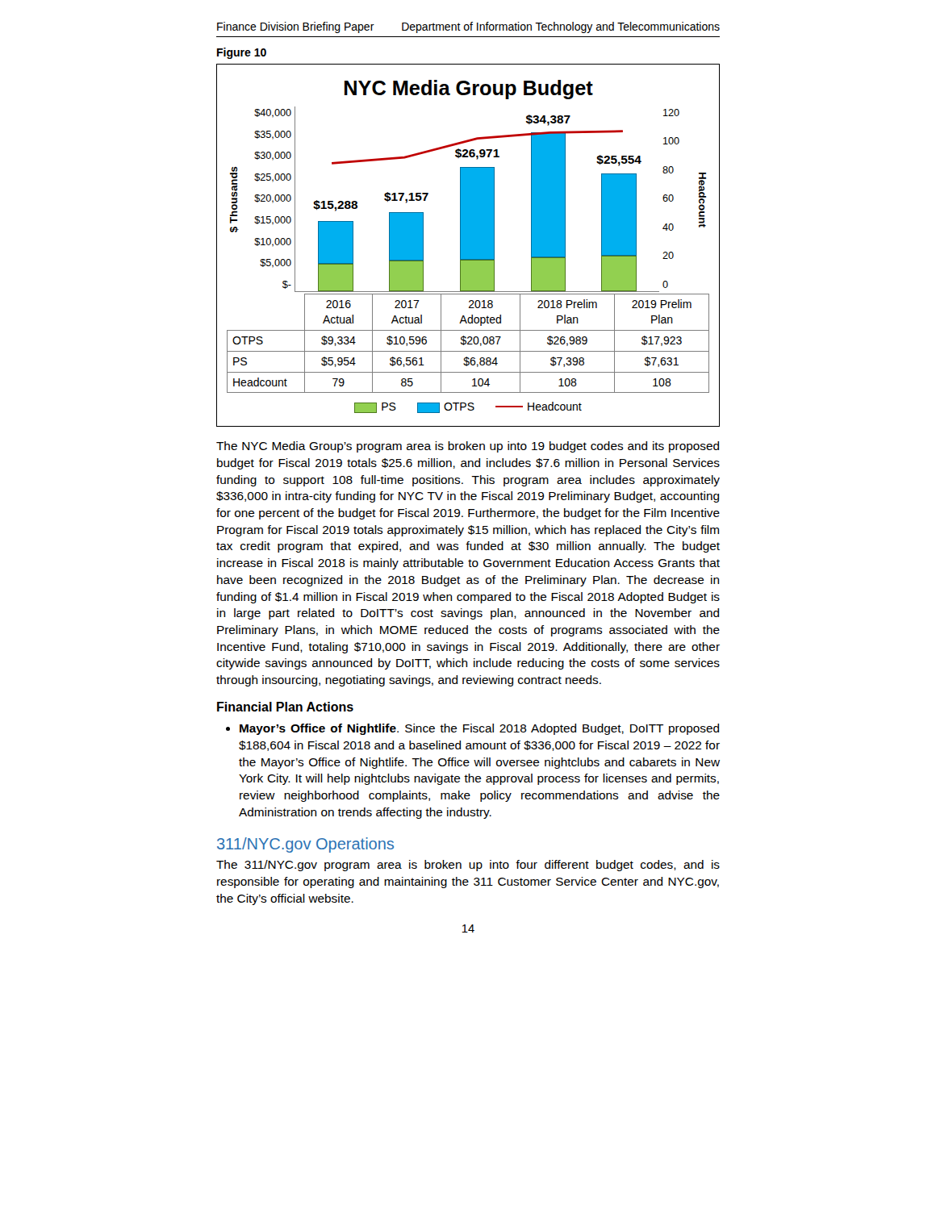Finance Division Briefing Paper Department of Information Technology and Telecommunications
Figure 10
NYC Media Group Budget
$ Thousands
$40,000
$35,000
$30,000
$25,000
$20,000
$15,000
$10,000
$5,000
$-
$15,288
$17,157
$26,971
$34,387
$25,554
120
100
80
60
40
20
0
Headcount
| | 2016 Actual | 2017 Actual | 2018 Adopted | 2018 Prelim Plan | 2019 Prelim Plan |
| --- | --- | --- | --- | --- | --- |
| OTPS | $9,334 | $10,596 | $20,087 | $26,989 | $17,923 |
| PS | $5,954 | $6,561 | $6,884 | $7,398 | $7,631 |
| Headcount | 79 | 85 | 104 | 108 | 108 |
PS OTPS Headcount
The NYC Media Group’s program area is broken up into 19 budget codes and its proposed budget for Fiscal 2019 totals $25.6 million, and includes $7.6 million in Personal Services funding to support 108 full-time positions. This program area includes approximately $336,000 in intra-city funding for NYC TV in the Fiscal 2019 Preliminary Budget, accounting for one percent of the budget for Fiscal 2019. Furthermore, the budget for the Film Incentive Program for Fiscal 2019 totals approximately $15 million, which has replaced the City’s film tax credit program that expired, and was funded at $30 million annually. The budget increase in Fiscal 2018 is mainly attributable to Government Education Access Grants that have been recognized in the 2018 Budget as of the Preliminary Plan. The decrease in funding of $1.4 million in Fiscal 2019 when compared to the Fiscal 2018 Adopted Budget is in large part related to DoITT’s cost savings plan, announced in the November and Preliminary Plans, in which MOME reduced the costs of programs associated with the Incentive Fund, totaling $710,000 in savings in Fiscal 2019. Additionally, there are other citywide savings announced by DoITT, which include reducing the costs of some services through insourcing, negotiating savings, and reviewing contract needs.
Financial Plan Actions
Mayor’s Office of Nightlife. Since the Fiscal 2018 Adopted Budget, DoITT proposed $188,604 in Fiscal 2018 and a baselined amount of $336,000 for Fiscal 2019 – 2022 for the Mayor’s Office of Nightlife. The Office will oversee nightclubs and cabarets in New York City. It will help nightclubs navigate the approval process for licenses and permits, review neighborhood complaints, make policy recommendations and advise the Administration on trends affecting the industry.
311/NYC.gov Operations
The 311/NYC.gov program area is broken up into four different budget codes, and is responsible for operating and maintaining the 311 Customer Service Center and NYC.gov, the City’s official website.
14